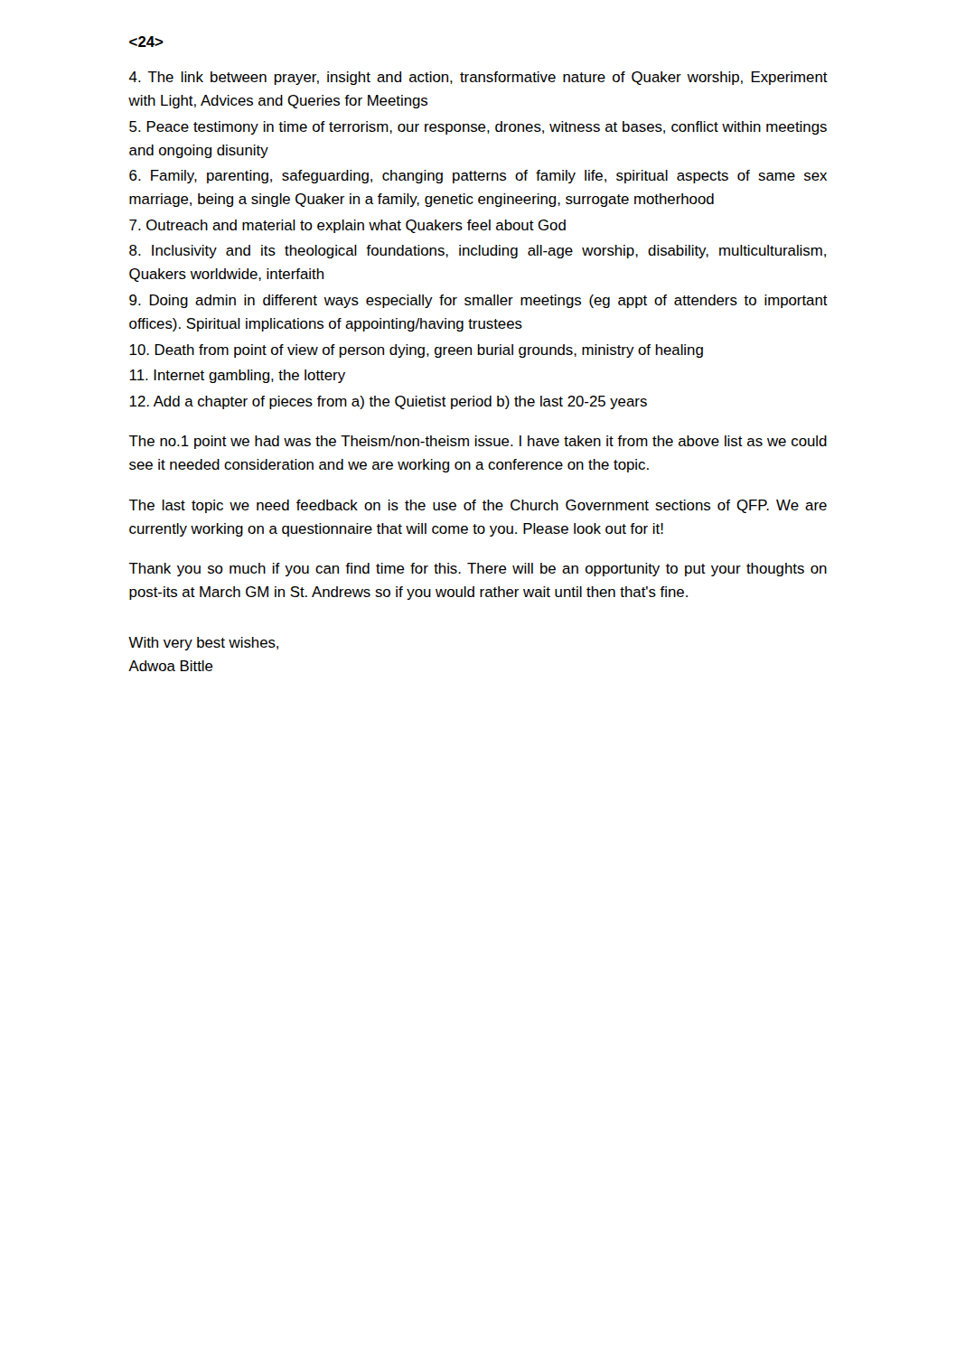<24>
4. The link between prayer, insight and action, transformative nature of Quaker worship, Experiment with Light, Advices and Queries for Meetings
5. Peace testimony in time of terrorism, our response, drones, witness at bases, conflict within meetings and ongoing disunity
6. Family, parenting, safeguarding, changing patterns of family life, spiritual aspects of same sex marriage, being a single Quaker in a family, genetic engineering, surrogate motherhood
7. Outreach and material to explain what Quakers feel about God
8. Inclusivity and its theological foundations, including all-age worship, disability, multiculturalism, Quakers worldwide, interfaith
9. Doing admin in different ways especially for smaller meetings (eg appt of attenders to important offices). Spiritual implications of appointing/having trustees
10. Death from point of view of person dying, green burial grounds, ministry of healing
11. Internet gambling, the lottery
12. Add a chapter of pieces from a) the Quietist period b) the last 20-25 years
The no.1 point we had was the Theism/non-theism issue. I have taken it from the above list as we could see it needed consideration and we are working on a conference on the topic.
The last topic we need feedback on is the use of the Church Government sections of QFP. We are currently working on a questionnaire that will come to you. Please look out for it!
Thank you so much if you can find time for this. There will be an opportunity to put your thoughts on post-its at March GM in St. Andrews so if you would rather wait until then that's fine.
With very best wishes,
Adwoa Bittle